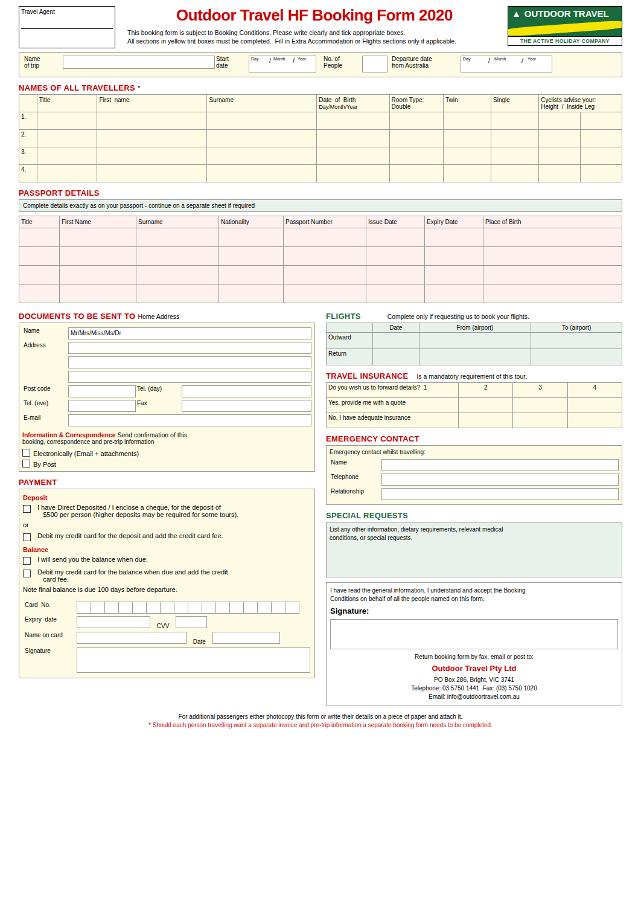Travel Agent
Outdoor Travel HF Booking Form 2020
This booking form is subject to Booking Conditions. Please write clearly and tick appropriate boxes.
All sections in yellow tint boxes must be completed. Fill in Extra Accommodation or Flights sections only if applicable.
▲ OUTDOOR TRAVEL
THE ACTIVE HOLIDAY COMPANY
| Name of trip | | Start date | Day Month Year / / | No. of People | | Departure date from Australia | Day Month Year / / |
NAMES OF ALL TRAVELLERS *
| | Title | First name | Surname | Date of Birth Day/Month/Year | Room Type: Double | Twin | Single | Cyclists advise your: Height / Inside Leg |
| --- | --- | --- | --- | --- | --- | --- | --- | --- |
| 1. | | | | | | | | | |
| 2. | | | | | | | | | |
| 3. | | | | | | | | | |
| 4. | | | | | | | | | |
PASSPORT DETAILS
Complete details exactly as on your passport - continue on a separate sheet if required
| Title | First Name | Surname | Nationality | Passport Number | Issue Date | Expiry Date | Place of Birth |
| --- | --- | --- | --- | --- | --- | --- | --- |
DOCUMENTS TO BE SENT TO Home Address
| Name | Mr/Mrs/Miss/Ms/Dr |
| Address | |
| Post code | | Tel. (day) | |
| Tel. (eve) | | Fax | |
| E-mail | |
Information & Correspondence Send confirmation of this
booking, correspondence and pre-trip information
Electronically (Email + attachments)
By Post
PAYMENT
Deposit
I have Direct Deposited / I enclose a cheque, for the deposit of
$500 per person (higher deposits may be required for some tours).
or
Debit my credit card for the deposit and add the credit card fee.
Balance
I will send you the balance when due.
Debit my credit card for the balance when due and add the credit
card fee.
Note final balance is due 100 days before departure.
| Card No. | |
| Expiry date | CVV |
| Name on card | Date |
| Signature | |
FLIGHTS Complete only if requesting us to book your flights.
| | Date | From (airport) | To (airport) |
| --- | --- | --- | --- |
| Outward | | | |
| Return | | | |
TRAVEL INSURANCE Is a mandatory requirement of this tour.
| Do you wish us to forward details? 1 | 2 | 3 | 4 |
| Yes, provide me with a quote | | | |
| No, I have adequate insurance | | | |
EMERGENCY CONTACT
Emergency contact whilst travelling:
| Name | |
| Telephone | |
| Relationship | |
SPECIAL REQUESTS
List any other information, dietary requirements, relevant medical
conditions, or special requests.
I have read the general information. I understand and accept the Booking
Conditions on behalf of all the people named on this form.
Signature:
Return booking form by fax, email or post to:
Outdoor Travel Pty Ltd
PO Box 286, Bright, VIC 3741
Telephone: 03 5750 1441 Fax: (03) 5750 1020
Email: info@outdoortravel.com.au
For additional passengers either photocopy this form or write their details on a piece of paper and attach it.
* Should each person travelling want a separate invoice and pre-trip information a separate booking form needs to be completed.